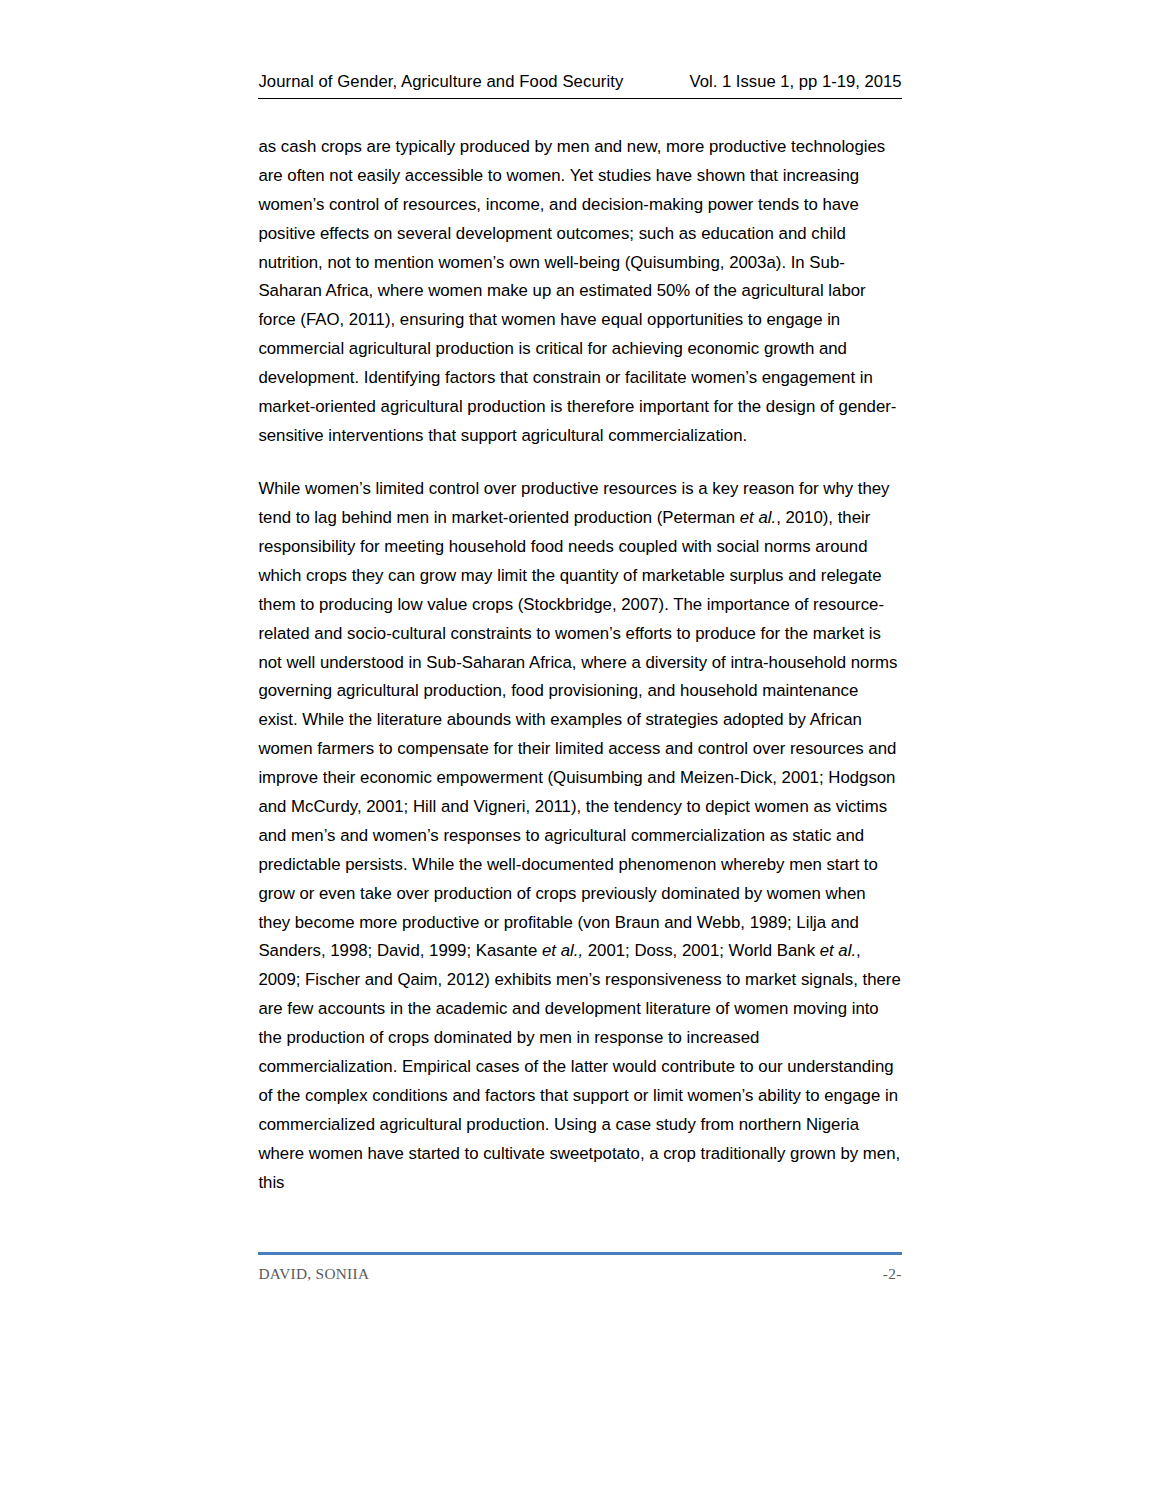Journal of Gender, Agriculture and Food Security Vol. 1 Issue 1, pp 1-19, 2015
as cash crops are typically produced by men and new, more productive technologies are often not easily accessible to women. Yet studies have shown that increasing women’s control of resources, income, and decision-making power tends to have positive effects on several development outcomes; such as education and child nutrition, not to mention women’s own well-being (Quisumbing, 2003a). In Sub-Saharan Africa, where women make up an estimated 50% of the agricultural labor force (FAO, 2011), ensuring that women have equal opportunities to engage in commercial agricultural production is critical for achieving economic growth and development. Identifying factors that constrain or facilitate women’s engagement in market-oriented agricultural production is therefore important for the design of gender-sensitive interventions that support agricultural commercialization.
While women’s limited control over productive resources is a key reason for why they tend to lag behind men in market-oriented production (Peterman et al., 2010), their responsibility for meeting household food needs coupled with social norms around which crops they can grow may limit the quantity of marketable surplus and relegate them to producing low value crops (Stockbridge, 2007). The importance of resource-related and socio-cultural constraints to women’s efforts to produce for the market is not well understood in Sub-Saharan Africa, where a diversity of intra-household norms governing agricultural production, food provisioning, and household maintenance exist. While the literature abounds with examples of strategies adopted by African women farmers to compensate for their limited access and control over resources and improve their economic empowerment (Quisumbing and Meizen-Dick, 2001; Hodgson and McCurdy, 2001; Hill and Vigneri, 2011), the tendency to depict women as victims and men’s and women’s responses to agricultural commercialization as static and predictable persists. While the well-documented phenomenon whereby men start to grow or even take over production of crops previously dominated by women when they become more productive or profitable (von Braun and Webb, 1989; Lilja and Sanders, 1998; David, 1999; Kasante et al., 2001; Doss, 2001; World Bank et al., 2009; Fischer and Qaim, 2012) exhibits men’s responsiveness to market signals, there are few accounts in the academic and development literature of women moving into the production of crops dominated by men in response to increased commercialization. Empirical cases of the latter would contribute to our understanding of the complex conditions and factors that support or limit women’s ability to engage in commercialized agricultural production. Using a case study from northern Nigeria where women have started to cultivate sweetpotato, a crop traditionally grown by men, this
DAVID, SONIIA -2-